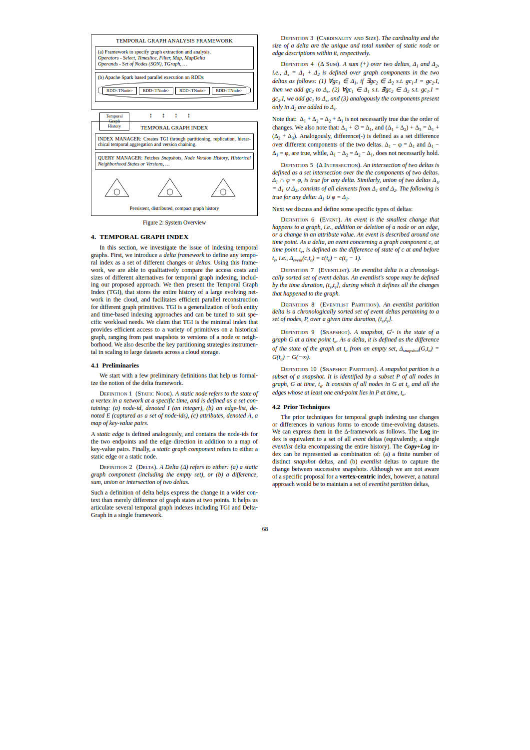TEMPORAL GRAPH ANALYSIS FRAMEWORK
(a) Framework to specify graph extraction and analysis.
Operators - Select, Timeslice, Filter, Map, MapDelta
Operands - Set of Nodes (SON), TGraph, …
(b) Apache Spark based parallel execution on RDDs
RDD<TNode>
RDD<TNode>
RDD<TNode>
RDD<TNode>
↕↕↕↕
TEMPORAL GRAPH INDEX
INDEX MANAGER: Creates TGI through partitioning, replication, hierarchical temporal aggregation and version chaining.
QUERY MANAGER: Fetches Snapshots, Node Version History, Historical Neighborhood States or Versions, …
Persistent, distributed, compact graph history
Temporal
Graph History
Figure 2: System Overview
4. TEMPORAL GRAPH INDEX
In this section, we investigate the issue of indexing temporal graphs. First, we introduce a delta framework to define any temporal index as a set of different changes or deltas. Using this framework, we are able to qualitatively compare the access costs and sizes of different alternatives for temporal graph indexing, including our proposed approach. We then present the Temporal Graph Index (TGI), that stores the entire history of a large evolving network in the cloud, and facilitates efficient parallel reconstruction for different graph primitives. TGI is a generalization of both entity and time-based indexing approaches and can be tuned to suit specific workload needs. We claim that TGI is the minimal index that provides efficient access to a variety of primitives on a historical graph, ranging from past snapshots to versions of a node or neighborhood. We also describe the key partitioning strategies instrumental in scaling to large datasets across a cloud storage.
4.1 Preliminaries
We start with a few preliminary definitions that help us formalize the notion of the delta framework.
Definition 1 (Static Node). A static node refers to the state of a vertex in a network at a specific time, and is defined as a set containing: (a) node-id, denoted I (an integer), (b) an edge-list, denoted E (captured as a set of node-ids), (c) attributes, denoted A, a map of key-value pairs.
A static edge is defined analogously, and contains the node-ids for the two endpoints and the edge direction in addition to a map of key-value pairs. Finally, a static graph component refers to either a static edge or a static node.
Definition 2 (Delta). A Delta (Δ) refers to either: (a) a static graph component (including the empty set), or (b) a difference, sum, union or intersection of two deltas.
Such a definition of delta helps express the change in a wider context than merely difference of graph states at two points. It helps us articulate several temporal graph indexes including TGI and Delta-Graph in a single framework.
Definition 3 (Cardinality and Size). The cardinality and the size of a delta are the unique and total number of static node or edge descriptions within it, respectively.
Definition 4 (Δ Sum). A sum (+) over two deltas, Δ1 and Δ2, i.e., Δs = Δ1 + Δ2 is defined over graph components in the two deltas as follows: (1) ∀gc1 ∈ Δ1, if ∃gc2 ∈ Δ2 s.t. gc1.I = gc2.I, then we add gc2 to Δs, (2) ∀gc1 ∈ Δ1 s.t. ∄gc2 ∈ Δ2 s.t. gc1.I = gc2.I, we add gc1 to Δs, and (3) analogously the components present only in Δ2 are added to Δs.
Note that: Δ1 + Δ2 = Δ2 + Δ1 is not necessarily true due the order of changes. We also note that: Δ1 + ∅ = Δ1, and (Δ1 + Δ2) + Δ3 = Δ1 + (Δ2 + Δ3). Analogously, difference(-) is defined as a set difference over different components of the two deltas. Δ1 − φ = Δ1 and Δ1 − Δ1 = φ, are true, while, Δ1 − Δ2 = Δ2 − Δ1, does not necessarily hold.
Definition 5 (Δ Intersection). An intersection of two deltas is defined as a set intersection over the the components of two deltas. Δ1 ∩ φ = φ, is true for any delta. Similarly, union of two deltas Δ∪ = Δ1 ∪ Δ2, consists of all elements from Δ1 and Δ2. The following is true for any delta: Δ1 ∪ φ = Δ1.
Next we discuss and define some specific types of deltas:
Definition 6 (Event). An event is the smallest change that happens to a graph, i.e., addition or deletion of a node or an edge, or a change in an attribute value. An event is described around one time point. As a delta, an event concerning a graph component c, at time point te, is defined as the difference of state of c at and before te, i.e., Δevent(c,te) = c(te) − c(te − 1).
Definition 7 (Eventlist). An eventlist delta is a chronologically sorted set of event deltas. An eventlist's scope may be defined by the time duration, (ts,te], during which it defines all the changes that happened to the graph.
Definition 8 (Eventlist Partition). An eventlist paritition delta is a chronologically sorted set of event deltas pertaining to a set of nodes, P, over a given time duration, (ts,te].
Definition 9 (Snapshot). A snapshot, Gta is the state of a graph G at a time point ta. As a delta, it is defined as the difference of the state of the graph at ta from an empty set, Δsnapshot(G,ta) = G(ta) − G(−∞).
Definition 10 (Snapshot Partition). A snapshot parition is a subset of a snapshot. It is identified by a subset P of all nodes in graph, G at time, ta. It consists of all nodes in G at ta and all the edges whose at least one end-point lies in P at time, ta.
4.2 Prior Techniques
The prior techniques for temporal graph indexing use changes or differences in various forms to encode time-evolving datasets. We can express them in the Δ-framework as follows. The Log index is equivalent to a set of all event deltas (equivalently, a single eventlist delta encompassing the entire history). The Copy+Log index can be represented as combination of: (a) a finite number of distinct snapshot deltas, and (b) eventlist deltas to capture the change between successive snapshots. Although we are not aware of a specific proposal for a vertex-centric index, however, a natural approach would be to maintain a set of eventlist partition deltas,
68